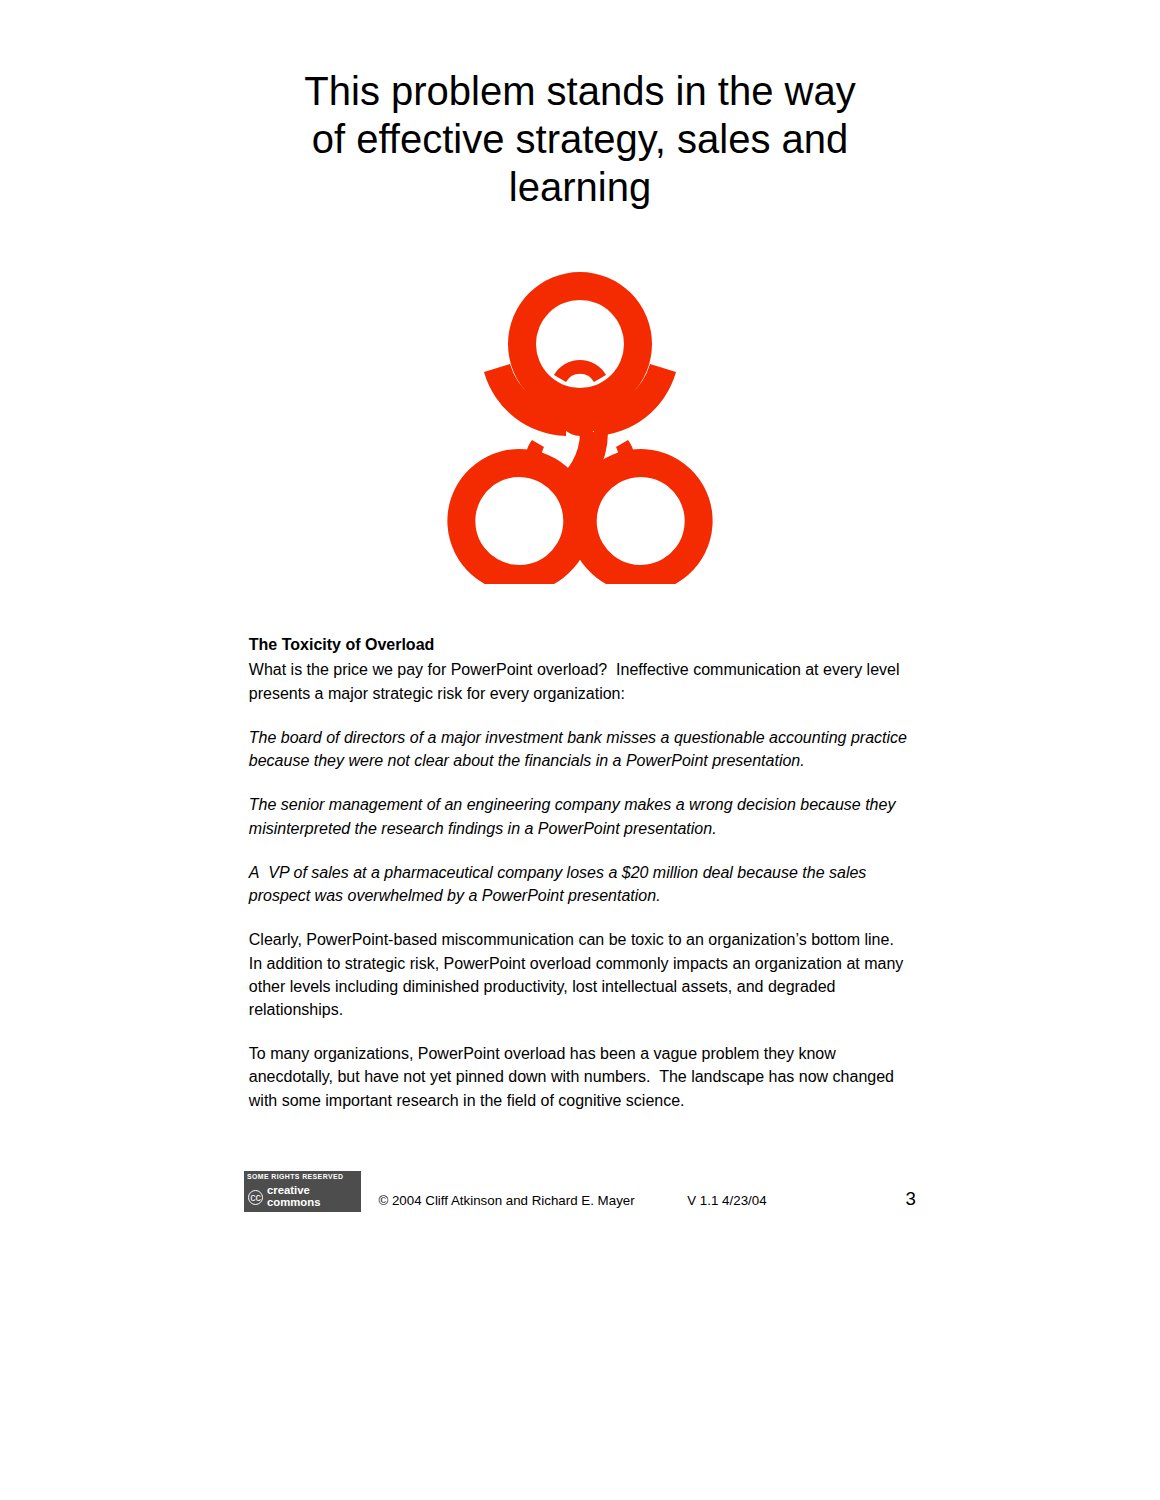This problem stands in the way of effective strategy, sales and learning
The Toxicity of Overload
What is the price we pay for PowerPoint overload? Ineffective communication at every level presents a major strategic risk for every organization:
The board of directors of a major investment bank misses a questionable accounting practice because they were not clear about the financials in a PowerPoint presentation.
The senior management of an engineering company makes a wrong decision because they misinterpreted the research findings in a PowerPoint presentation.
A VP of sales at a pharmaceutical company loses a $20 million deal because the sales prospect was overwhelmed by a PowerPoint presentation.
Clearly, PowerPoint-based miscommunication can be toxic to an organization’s bottom line. In addition to strategic risk, PowerPoint overload commonly impacts an organization at many other levels including diminished productivity, lost intellectual assets, and degraded relationships.
To many organizations, PowerPoint overload has been a vague problem they know anecdotally, but have not yet pinned down with numbers. The landscape has now changed with some important research in the field of cognitive science.
SOME RIGHTS RESERVED
cc creative
commons
© 2004 Cliff Atkinson and Richard E. Mayer
V 1.1 4/23/04
3